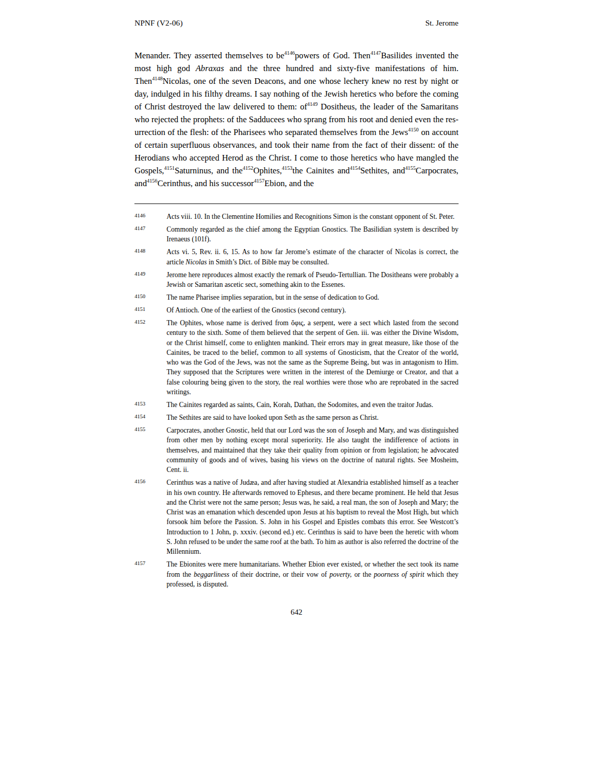NPNF (V2-06)
St. Jerome
Menander. They asserted themselves to be4146powers of God. Then4147Basilides invented the most high god Abraxas and the three hundred and sixty-five manifestations of him. Then4148Nicolas, one of the seven Deacons, and one whose lechery knew no rest by night or day, indulged in his filthy dreams. I say nothing of the Jewish heretics who before the coming of Christ destroyed the law delivered to them: of4149 Dositheus, the leader of the Samaritans who rejected the prophets: of the Sadducees who sprang from his root and denied even the resurrection of the flesh: of the Pharisees who separated themselves from the Jews4150 on account of certain superfluous observances, and took their name from the fact of their dissent: of the Herodians who accepted Herod as the Christ. I come to those heretics who have mangled the Gospels,4151Saturninus, and the4152Ophites,4153the Cainites and4154Sethites, and4155Carpocrates, and4156Cerinthus, and his successor4157Ebion, and the
4146 Acts viii. 10. In the Clementine Homilies and Recognitions Simon is the constant opponent of St. Peter.
4147 Commonly regarded as the chief among the Egyptian Gnostics. The Basilidian system is described by Irenaeus (101f).
4148 Acts vi. 5, Rev. ii. 6, 15. As to how far Jerome’s estimate of the character of Nicolas is correct, the article Nicolas in Smith’s Dict. of Bible may be consulted.
4149 Jerome here reproduces almost exactly the remark of Pseudo-Tertullian. The Dositheans were probably a Jewish or Samaritan ascetic sect, something akin to the Essenes.
4150 The name Pharisee implies separation, but in the sense of dedication to God.
4151 Of Antioch. One of the earliest of the Gnostics (second century).
4152 The Ophites, whose name is derived from ὄφις, a serpent, were a sect which lasted from the second century to the sixth. Some of them believed that the serpent of Gen. iii. was either the Divine Wisdom, or the Christ himself, come to enlighten mankind. Their errors may in great measure, like those of the Cainites, be traced to the belief, common to all systems of Gnosticism, that the Creator of the world, who was the God of the Jews, was not the same as the Supreme Being, but was in antagonism to Him. They supposed that the Scriptures were written in the interest of the Demiurge or Creator, and that a false colouring being given to the story, the real worthies were those who are reprobated in the sacred writings.
4153 The Cainites regarded as saints, Cain, Korah, Dathan, the Sodomites, and even the traitor Judas.
4154 The Sethites are said to have looked upon Seth as the same person as Christ.
4155 Carpocrates, another Gnostic, held that our Lord was the son of Joseph and Mary, and was distinguished from other men by nothing except moral superiority. He also taught the indifference of actions in themselves, and maintained that they take their quality from opinion or from legislation; he advocated community of goods and of wives, basing his views on the doctrine of natural rights. See Mosheim, Cent. ii.
4156 Cerinthus was a native of Judæa, and after having studied at Alexandria established himself as a teacher in his own country. He afterwards removed to Ephesus, and there became prominent. He held that Jesus and the Christ were not the same person; Jesus was, he said, a real man, the son of Joseph and Mary; the Christ was an emanation which descended upon Jesus at his baptism to reveal the Most High, but which forsook him before the Passion. S. John in his Gospel and Epistles combats this error. See Westcott’s Introduction to 1 John, p. xxxiv. (second ed.) etc. Cerinthus is said to have been the heretic with whom S. John refused to be under the same roof at the bath. To him as author is also referred the doctrine of the Millennium.
4157 The Ebionites were mere humanitarians. Whether Ebion ever existed, or whether the sect took its name from the beggarliness of their doctrine, or their vow of poverty, or the poorness of spirit which they professed, is disputed.
642